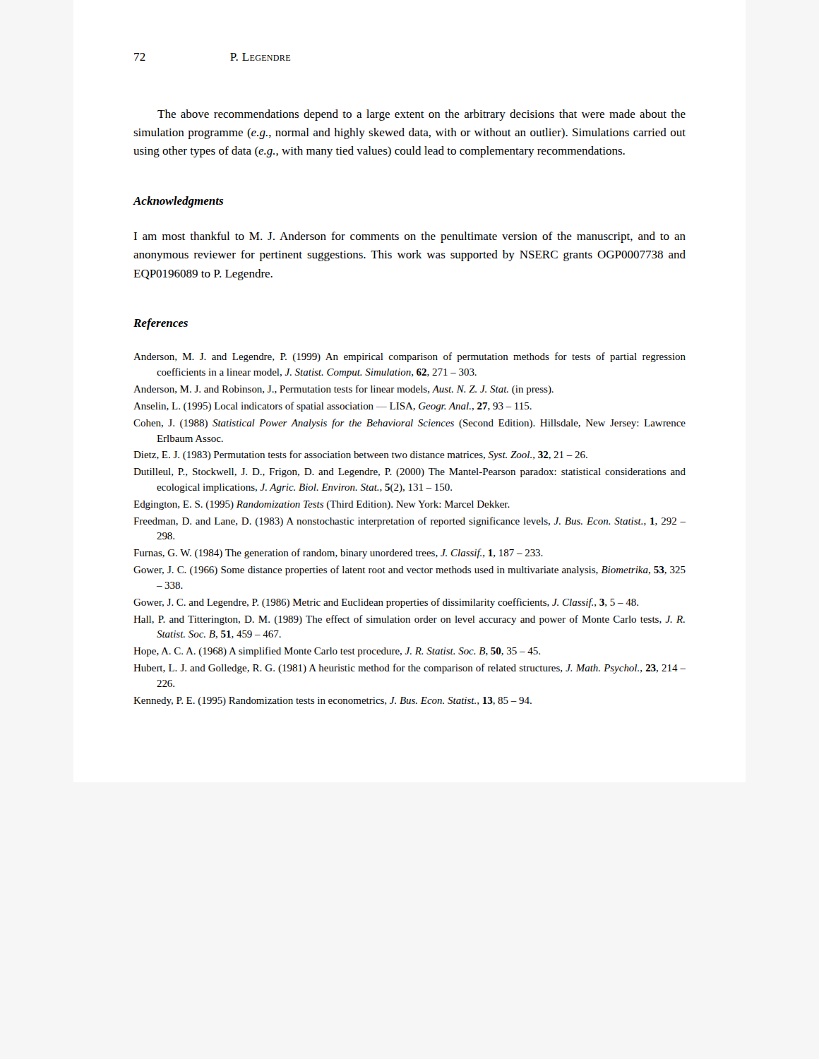72 P. Legendre
The above recommendations depend to a large extent on the arbitrary decisions that were made about the simulation programme (e.g., normal and highly skewed data, with or without an outlier). Simulations carried out using other types of data (e.g., with many tied values) could lead to complementary recommendations.
Acknowledgments
I am most thankful to M. J. Anderson for comments on the penultimate version of the manuscript, and to an anonymous reviewer for pertinent suggestions. This work was supported by NSERC grants OGP0007738 and EQP0196089 to P. Legendre.
References
Anderson, M. J. and Legendre, P. (1999) An empirical comparison of permutation methods for tests of partial regression coefficients in a linear model, J. Statist. Comput. Simulation, 62, 271 – 303.
Anderson, M. J. and Robinson, J., Permutation tests for linear models, Aust. N. Z. J. Stat. (in press).
Anselin, L. (1995) Local indicators of spatial association — LISA, Geogr. Anal., 27, 93 – 115.
Cohen, J. (1988) Statistical Power Analysis for the Behavioral Sciences (Second Edition). Hillsdale, New Jersey: Lawrence Erlbaum Assoc.
Dietz, E. J. (1983) Permutation tests for association between two distance matrices, Syst. Zool., 32, 21 – 26.
Dutilleul, P., Stockwell, J. D., Frigon, D. and Legendre, P. (2000) The Mantel-Pearson paradox: statistical considerations and ecological implications, J. Agric. Biol. Environ. Stat., 5(2), 131 – 150.
Edgington, E. S. (1995) Randomization Tests (Third Edition). New York: Marcel Dekker.
Freedman, D. and Lane, D. (1983) A nonstochastic interpretation of reported significance levels, J. Bus. Econ. Statist., 1, 292 – 298.
Furnas, G. W. (1984) The generation of random, binary unordered trees, J. Classif., 1, 187 – 233.
Gower, J. C. (1966) Some distance properties of latent root and vector methods used in multivariate analysis, Biometrika, 53, 325 – 338.
Gower, J. C. and Legendre, P. (1986) Metric and Euclidean properties of dissimilarity coefficients, J. Classif., 3, 5 – 48.
Hall, P. and Titterington, D. M. (1989) The effect of simulation order on level accuracy and power of Monte Carlo tests, J. R. Statist. Soc. B, 51, 459 – 467.
Hope, A. C. A. (1968) A simplified Monte Carlo test procedure, J. R. Statist. Soc. B, 50, 35 – 45.
Hubert, L. J. and Golledge, R. G. (1981) A heuristic method for the comparison of related structures, J. Math. Psychol., 23, 214 – 226.
Kennedy, P. E. (1995) Randomization tests in econometrics, J. Bus. Econ. Statist., 13, 85 – 94.